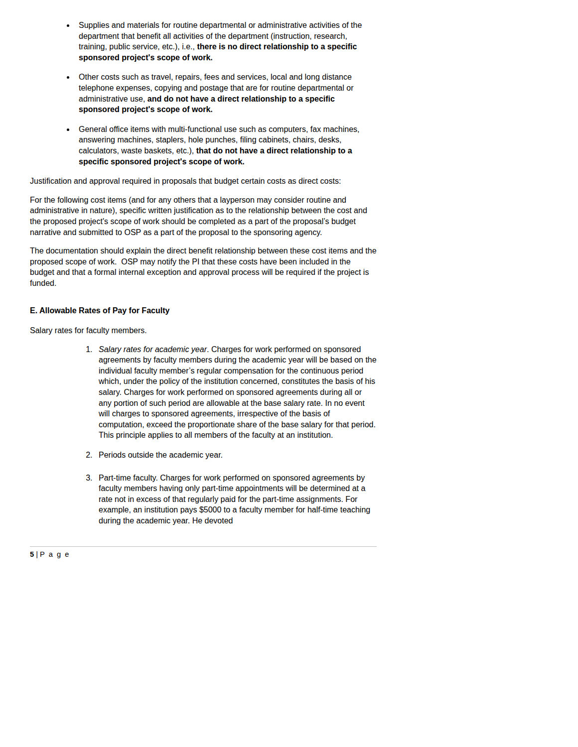Supplies and materials for routine departmental or administrative activities of the department that benefit all activities of the department (instruction, research, training, public service, etc.), i.e., there is no direct relationship to a specific sponsored project's scope of work.
Other costs such as travel, repairs, fees and services, local and long distance telephone expenses, copying and postage that are for routine departmental or administrative use, and do not have a direct relationship to a specific sponsored project's scope of work.
General office items with multi-functional use such as computers, fax machines, answering machines, staplers, hole punches, filing cabinets, chairs, desks, calculators, waste baskets, etc.), that do not have a direct relationship to a specific sponsored project's scope of work.
Justification and approval required in proposals that budget certain costs as direct costs:
For the following cost items (and for any others that a layperson may consider routine and administrative in nature), specific written justification as to the relationship between the cost and the proposed project's scope of work should be completed as a part of the proposal’s budget narrative and submitted to OSP as a part of the proposal to the sponsoring agency.
The documentation should explain the direct benefit relationship between these cost items and the proposed scope of work. OSP may notify the PI that these costs have been included in the budget and that a formal internal exception and approval process will be required if the project is funded.
E. Allowable Rates of Pay for Faculty
Salary rates for faculty members.
Salary rates for academic year. Charges for work performed on sponsored agreements by faculty members during the academic year will be based on the individual faculty member’s regular compensation for the continuous period which, under the policy of the institution concerned, constitutes the basis of his salary. Charges for work performed on sponsored agreements during all or any portion of such period are allowable at the base salary rate. In no event will charges to sponsored agreements, irrespective of the basis of computation, exceed the proportionate share of the base salary for that period. This principle applies to all members of the faculty at an institution.
Periods outside the academic year.
Part-time faculty. Charges for work performed on sponsored agreements by faculty members having only part-time appointments will be determined at a rate not in excess of that regularly paid for the part-time assignments. For example, an institution pays $5000 to a faculty member for half-time teaching during the academic year. He devoted
5 | P a g e